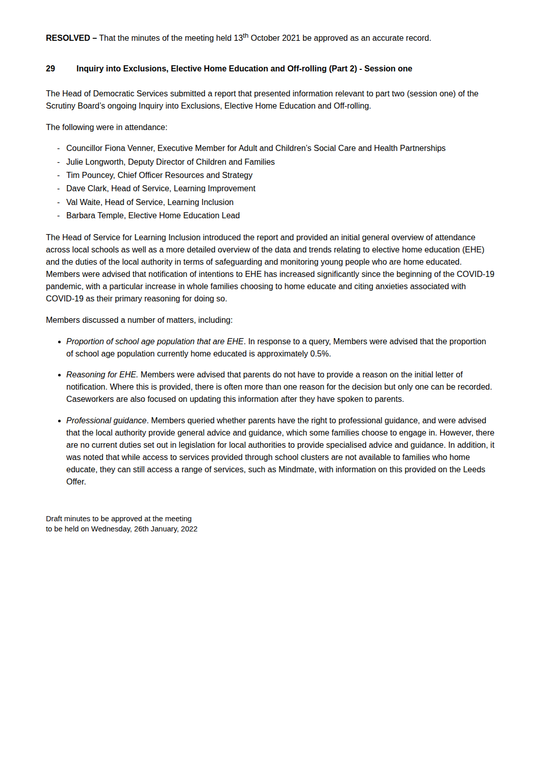RESOLVED – That the minutes of the meeting held 13th October 2021 be approved as an accurate record.
29
Inquiry into Exclusions, Elective Home Education and Off-rolling (Part 2) - Session one
The Head of Democratic Services submitted a report that presented information relevant to part two (session one) of the Scrutiny Board’s ongoing Inquiry into Exclusions, Elective Home Education and Off-rolling.
The following were in attendance:
Councillor Fiona Venner, Executive Member for Adult and Children’s Social Care and Health Partnerships
Julie Longworth, Deputy Director of Children and Families
Tim Pouncey, Chief Officer Resources and Strategy
Dave Clark, Head of Service, Learning Improvement
Val Waite, Head of Service, Learning Inclusion
Barbara Temple, Elective Home Education Lead
The Head of Service for Learning Inclusion introduced the report and provided an initial general overview of attendance across local schools as well as a more detailed overview of the data and trends relating to elective home education (EHE) and the duties of the local authority in terms of safeguarding and monitoring young people who are home educated. Members were advised that notification of intentions to EHE has increased significantly since the beginning of the COVID-19 pandemic, with a particular increase in whole families choosing to home educate and citing anxieties associated with COVID-19 as their primary reasoning for doing so.
Members discussed a number of matters, including:
Proportion of school age population that are EHE. In response to a query, Members were advised that the proportion of school age population currently home educated is approximately 0.5%.
Reasoning for EHE. Members were advised that parents do not have to provide a reason on the initial letter of notification. Where this is provided, there is often more than one reason for the decision but only one can be recorded. Caseworkers are also focused on updating this information after they have spoken to parents.
Professional guidance. Members queried whether parents have the right to professional guidance, and were advised that the local authority provide general advice and guidance, which some families choose to engage in. However, there are no current duties set out in legislation for local authorities to provide specialised advice and guidance. In addition, it was noted that while access to services provided through school clusters are not available to families who home educate, they can still access a range of services, such as Mindmate, with information on this provided on the Leeds Offer.
Draft minutes to be approved at the meeting
to be held on Wednesday, 26th January, 2022